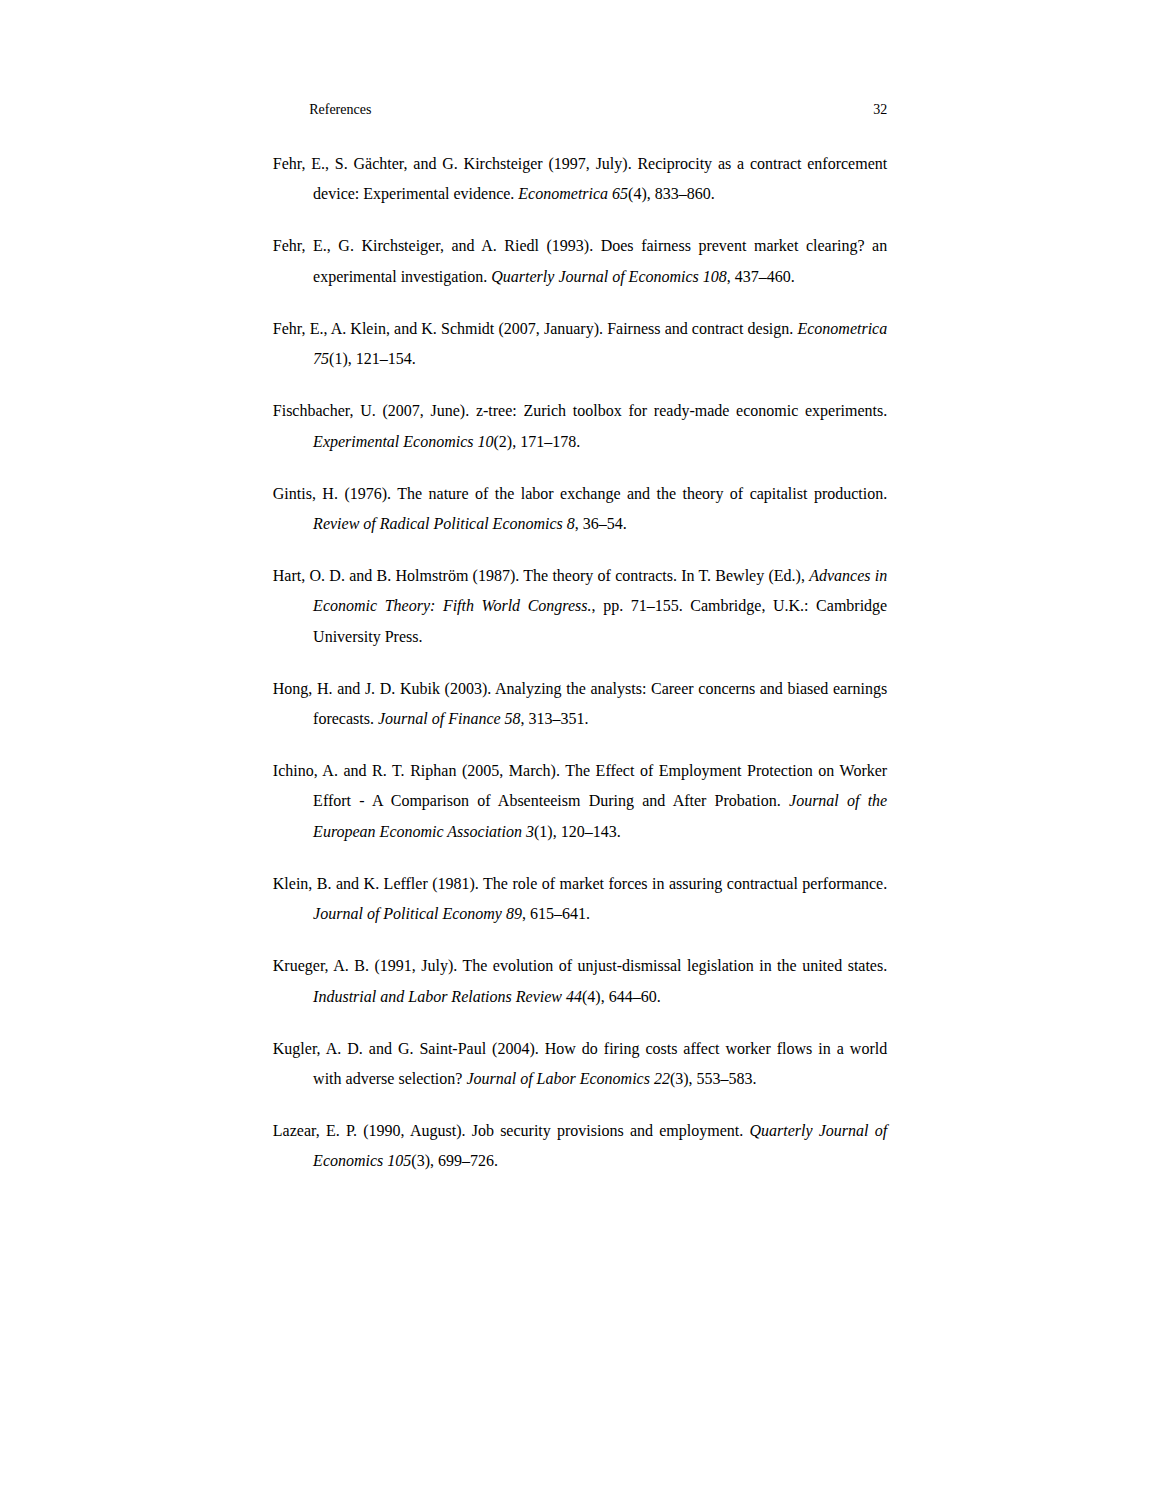References 32
Fehr, E., S. Gächter, and G. Kirchsteiger (1997, July). Reciprocity as a contract enforcement device: Experimental evidence. Econometrica 65(4), 833–860.
Fehr, E., G. Kirchsteiger, and A. Riedl (1993). Does fairness prevent market clearing? an experimental investigation. Quarterly Journal of Economics 108, 437–460.
Fehr, E., A. Klein, and K. Schmidt (2007, January). Fairness and contract design. Econometrica 75(1), 121–154.
Fischbacher, U. (2007, June). z-tree: Zurich toolbox for ready-made economic experiments. Experimental Economics 10(2), 171–178.
Gintis, H. (1976). The nature of the labor exchange and the theory of capitalist production. Review of Radical Political Economics 8, 36–54.
Hart, O. D. and B. Holmström (1987). The theory of contracts. In T. Bewley (Ed.), Advances in Economic Theory: Fifth World Congress., pp. 71–155. Cambridge, U.K.: Cambridge University Press.
Hong, H. and J. D. Kubik (2003). Analyzing the analysts: Career concerns and biased earnings forecasts. Journal of Finance 58, 313–351.
Ichino, A. and R. T. Riphan (2005, March). The Effect of Employment Protection on Worker Effort - A Comparison of Absenteeism During and After Probation. Journal of the European Economic Association 3(1), 120–143.
Klein, B. and K. Leffler (1981). The role of market forces in assuring contractual performance. Journal of Political Economy 89, 615–641.
Krueger, A. B. (1991, July). The evolution of unjust-dismissal legislation in the united states. Industrial and Labor Relations Review 44(4), 644–60.
Kugler, A. D. and G. Saint-Paul (2004). How do firing costs affect worker flows in a world with adverse selection? Journal of Labor Economics 22(3), 553–583.
Lazear, E. P. (1990, August). Job security provisions and employment. Quarterly Journal of Economics 105(3), 699–726.